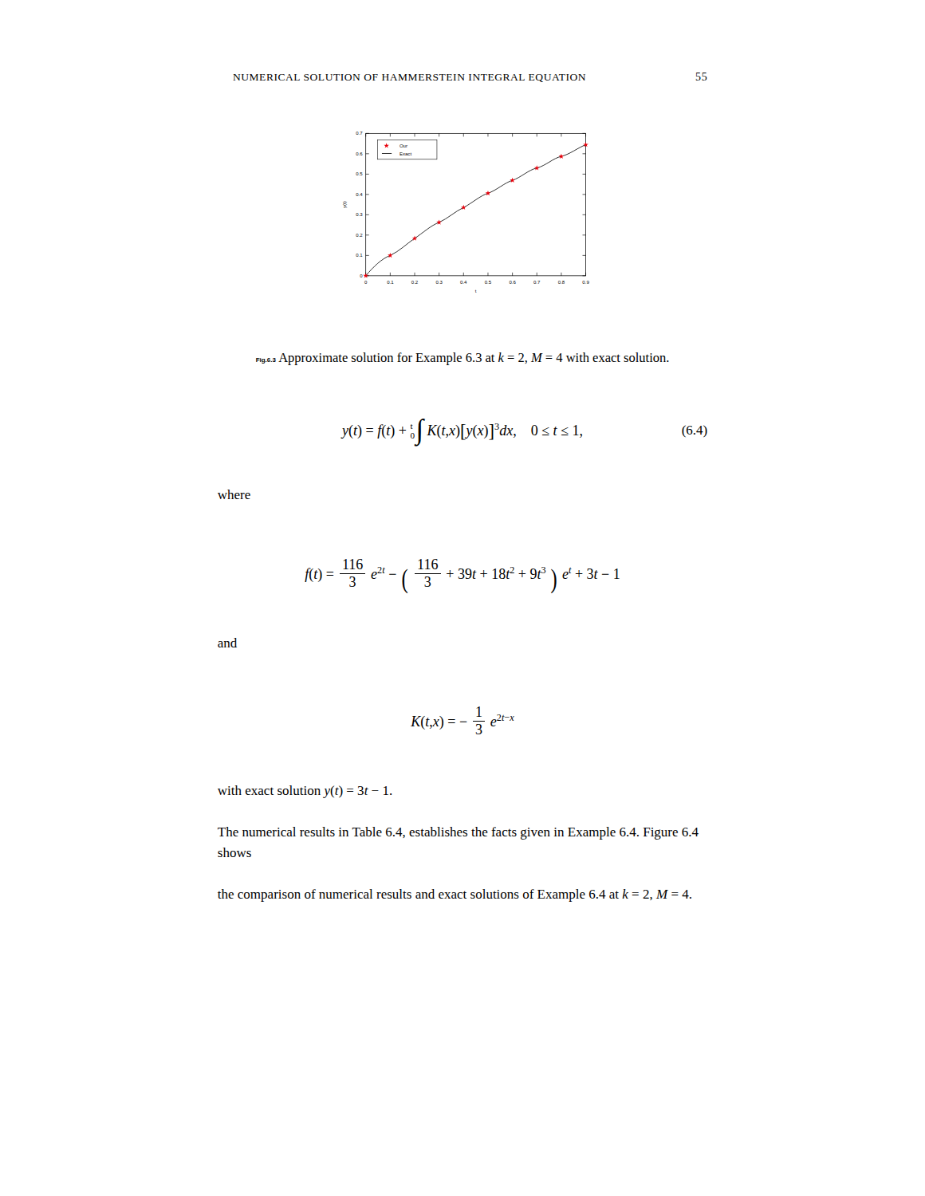Numerical solution of Hammerstein integral equation 55
0 0.1 0.2 0.3 0.4 0.5 0.6 0.7 0 0.1 0.2 0.3 0.4 0.5 0.6 0.7 0.8 0.9 t y(t) Our Exact
Fig.6.3 Approximate solution for Example 6.3 at k = 2, M = 4 with exact solution.
y(t) = f(t) + t 0∫ K(t,x)[y(x)]3dx, 0 ≤ t ≤ 1, (6.4)
where
f(t) = 1163 e2t − ( 1163 + 39t + 18t2 + 9t3 ) et + 3t − 1
and
K(t,x) = − 13 e2t−x
with exact solution y(t) = 3t − 1.
The numerical results in Table 6.4, establishes the facts given in Example 6.4. Figure 6.4 shows
the comparison of numerical results and exact solutions of Example 6.4 at k = 2, M = 4.